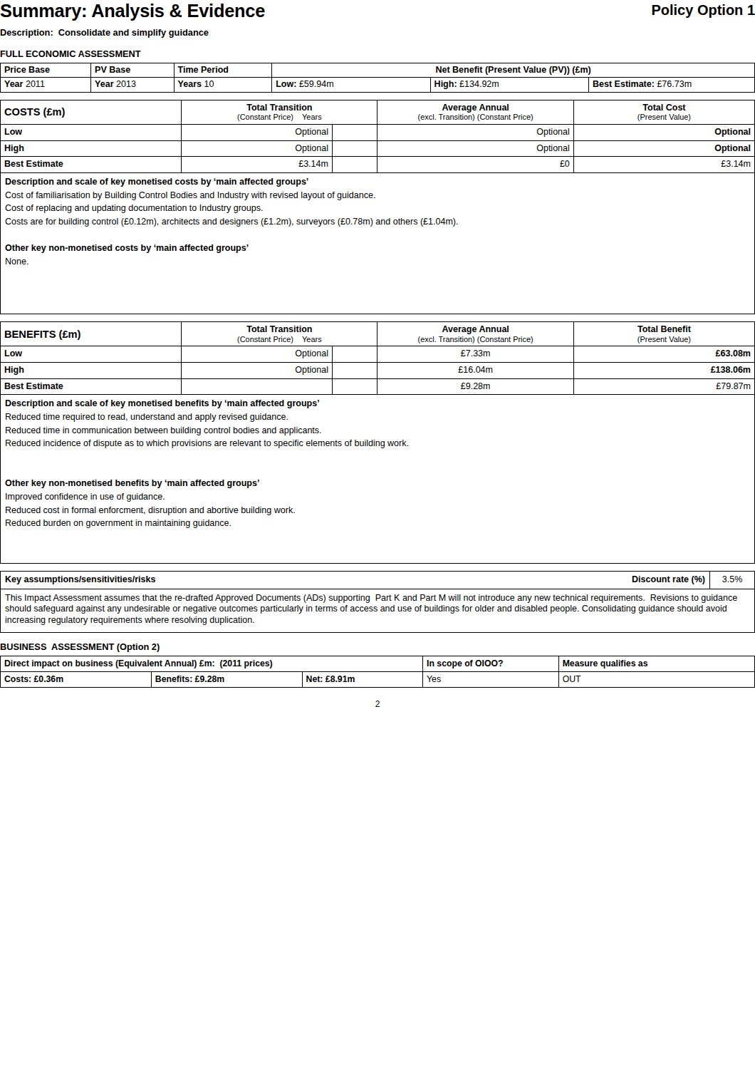Summary: Analysis & Evidence
Policy Option 1
Description: Consolidate and simplify guidance
FULL ECONOMIC ASSESSMENT
| Price Base | PV Base | Time Period | Net Benefit (Present Value (PV)) (£m) |
| Year 2011 | Year 2013 | Years 10 | Low: £59.94m | High: £134.92m | Best Estimate: £76.73m |
| COSTS (£m) | Total Transition (Constant Price) Years | Average Annual (excl. Transition) (Constant Price) | Total Cost (Present Value) |
| Low | Optional | | Optional | Optional |
| High | Optional | | Optional | Optional |
| Best Estimate | £3.14m | | £0 | £3.14m |
Description and scale of key monetised costs by ‘main affected groups’
Cost of familiarisation by Building Control Bodies and Industry with revised layout of guidance.
Cost of replacing and updating documentation to Industry groups.
Costs are for building control (£0.12m), architects and designers (£1.2m), surveyors (£0.78m) and others (£1.04m).
Other key non-monetised costs by ‘main affected groups’
None.
| BENEFITS (£m) | Total Transition (Constant Price) Years | Average Annual (excl. Transition) (Constant Price) | Total Benefit (Present Value) |
| Low | Optional | | £7.33m | £63.08m |
| High | Optional | | £16.04m | £138.06m |
| Best Estimate | | | £9.28m | £79.87m |
Description and scale of key monetised benefits by ‘main affected groups’
Reduced time required to read, understand and apply revised guidance.
Reduced time in communication between building control bodies and applicants.
Reduced incidence of dispute as to which provisions are relevant to specific elements of building work.
Other key non-monetised benefits by ‘main affected groups’
Improved confidence in use of guidance.
Reduced cost in formal enforcment, disruption and abortive building work.
Reduced burden on government in maintaining guidance.
Key assumptions/sensitivities/risks
Discount rate (%)
3.5%
This Impact Assessment assumes that the re-drafted Approved Documents (ADs) supporting Part K and Part M will not introduce any new technical requirements. Revisions to guidance should safeguard against any undesirable or negative outcomes particularly in terms of access and use of buildings for older and disabled people. Consolidating guidance should avoid increasing regulatory requirements where resolving duplication.
BUSINESS ASSESSMENT (Option 2)
| Direct impact on business (Equivalent Annual) £m: (2011 prices) | In scope of OIOO? | Measure qualifies as |
| Costs: £0.36m | Benefits: £9.28m | Net: £8.91m | Yes | OUT |
2